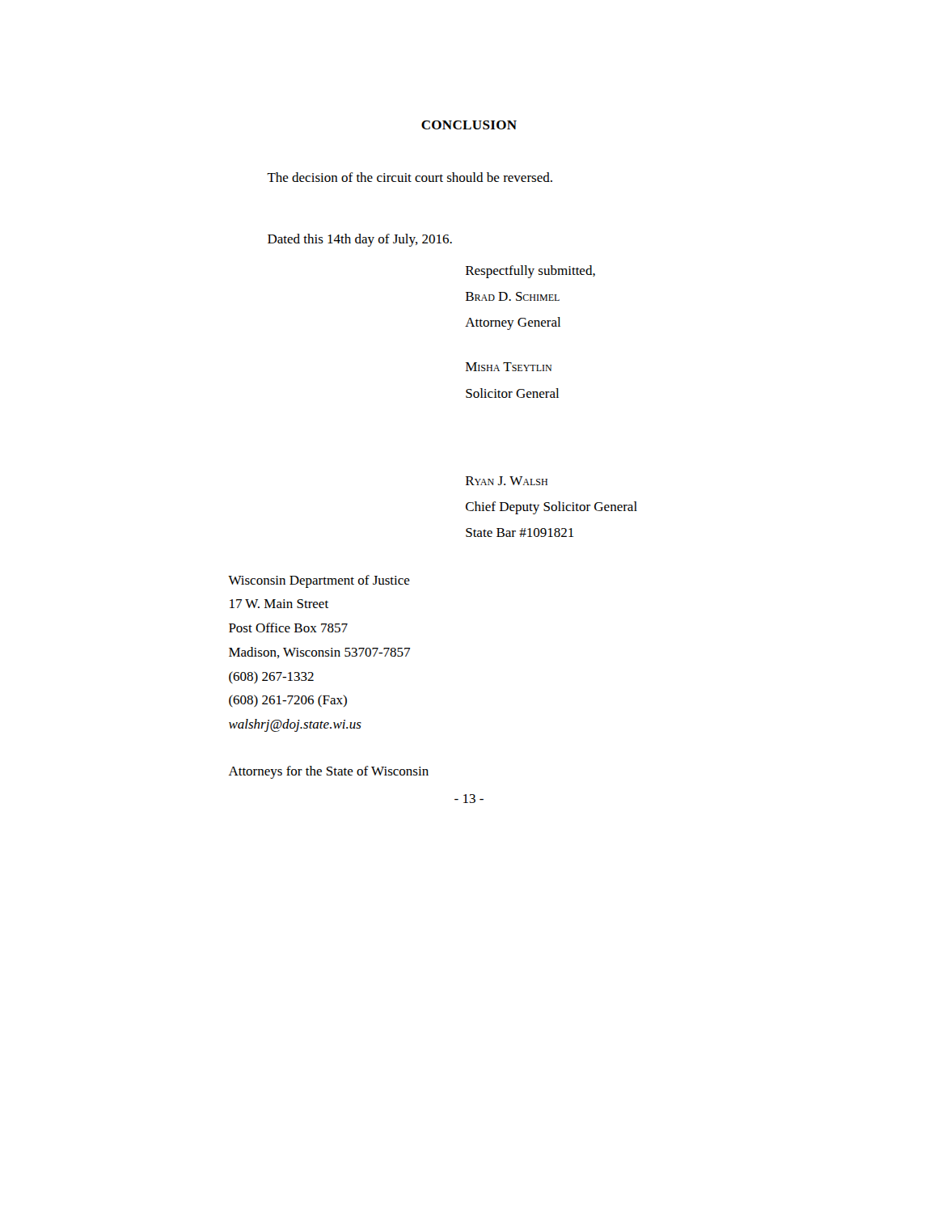Conclusion
The decision of the circuit court should be reversed.
Dated this 14th day of July, 2016.
Respectfully submitted,
Brad D. Schimel
Attorney General
Misha Tseytlin
Solicitor General
Ryan J. Walsh
Chief Deputy Solicitor General
State Bar #1091821
Wisconsin Department of Justice
17 W. Main Street
Post Office Box 7857
Madison, Wisconsin 53707-7857
(608) 267-1332
(608) 261-7206 (Fax)
walshrj@doj.state.wi.us
Attorneys for the State of Wisconsin
- 13 -